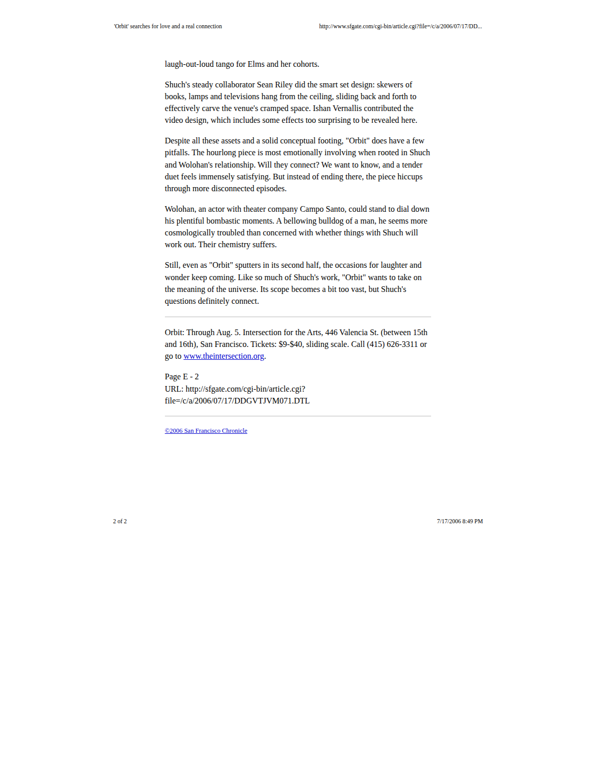'Orbit' searches for love and a real connection http://www.sfgate.com/cgi-bin/article.cgi?file=/c/a/2006/07/17/DD...
laugh-out-loud tango for Elms and her cohorts.
Shuch's steady collaborator Sean Riley did the smart set design: skewers of books, lamps and televisions hang from the ceiling, sliding back and forth to effectively carve the venue's cramped space. Ishan Vernallis contributed the video design, which includes some effects too surprising to be revealed here.
Despite all these assets and a solid conceptual footing, "Orbit" does have a few pitfalls. The hourlong piece is most emotionally involving when rooted in Shuch and Wolohan's relationship. Will they connect? We want to know, and a tender duet feels immensely satisfying. But instead of ending there, the piece hiccups through more disconnected episodes.
Wolohan, an actor with theater company Campo Santo, could stand to dial down his plentiful bombastic moments. A bellowing bulldog of a man, he seems more cosmologically troubled than concerned with whether things with Shuch will work out. Their chemistry suffers.
Still, even as "Orbit" sputters in its second half, the occasions for laughter and wonder keep coming. Like so much of Shuch's work, "Orbit" wants to take on the meaning of the universe. Its scope becomes a bit too vast, but Shuch's questions definitely connect.
Orbit: Through Aug. 5. Intersection for the Arts, 446 Valencia St. (between 15th and 16th), San Francisco. Tickets: $9-$40, sliding scale. Call (415) 626-3311 or go to www.theintersection.org.
Page E - 2 URL: http://sfgate.com/cgi-bin/article.cgi?file=/c/a/2006/07/17/DDGVTJVM071.DTL
©2006 San Francisco Chronicle
2 of 2 7/17/2006 8:49 PM